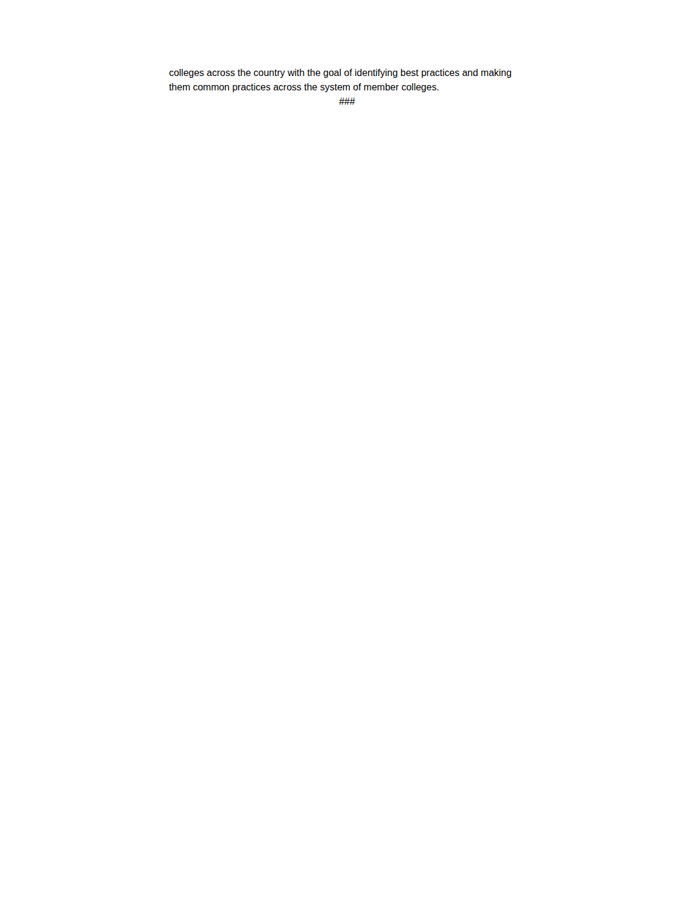colleges across the country with the goal of identifying best practices and making them common practices across the system of member colleges.
###